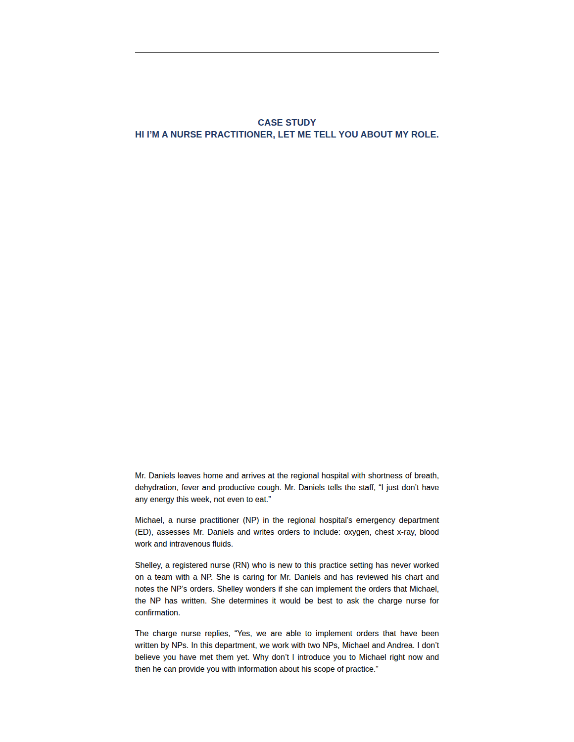CASE STUDY HI I’M A NURSE PRACTITIONER, LET ME TELL YOU ABOUT MY ROLE.
Mr. Daniels leaves home and arrives at the regional hospital with shortness of breath, dehydration, fever and productive cough. Mr. Daniels tells the staff, “I just don’t have any energy this week, not even to eat.”
Michael, a nurse practitioner (NP) in the regional hospital’s emergency department (ED), assesses Mr. Daniels and writes orders to include: oxygen, chest x-ray, blood work and intravenous fluids.
Shelley, a registered nurse (RN) who is new to this practice setting has never worked on a team with a NP. She is caring for Mr. Daniels and has reviewed his chart and notes the NP’s orders. Shelley wonders if she can implement the orders that Michael, the NP has written. She determines it would be best to ask the charge nurse for confirmation.
The charge nurse replies, “Yes, we are able to implement orders that have been written by NPs. In this department, we work with two NPs, Michael and Andrea. I don’t believe you have met them yet. Why don’t I introduce you to Michael right now and then he can provide you with information about his scope of practice.”